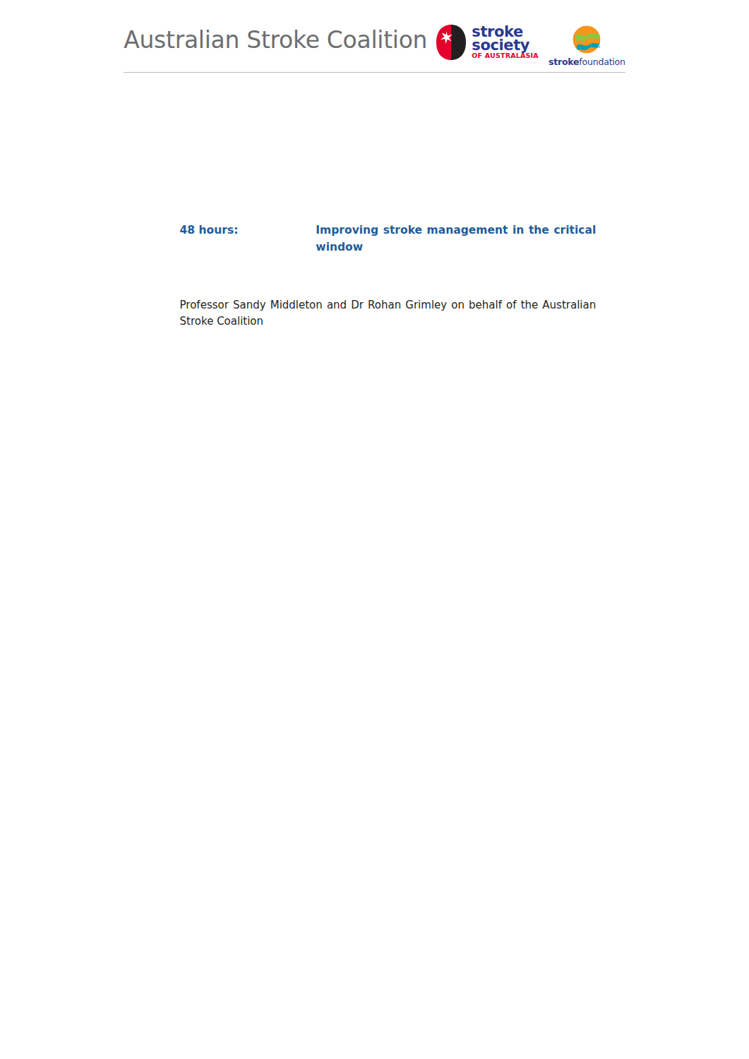Australian Stroke Coalition
stroke society OF AUSTRALASIA
stroke foundation
48 hours: Improving stroke management in the criticalwindow
Professor Sandy Middleton and Dr Rohan Grimley on behalf of the Australian Stroke Coalition